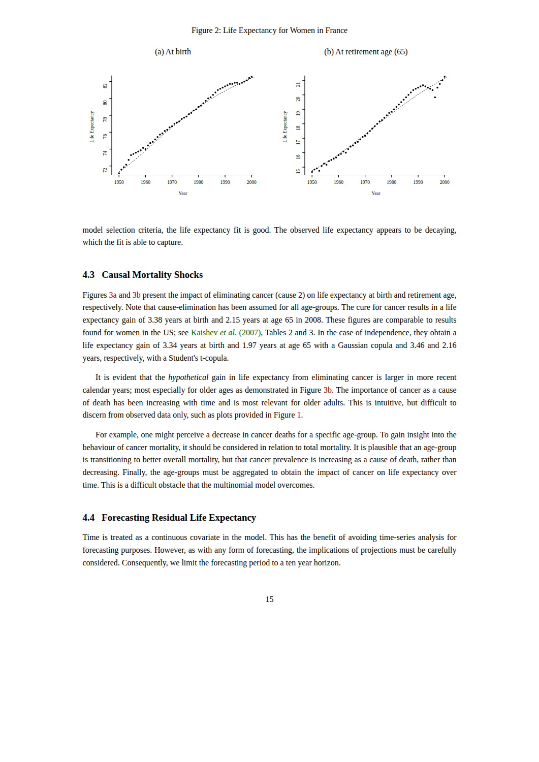Figure 2: Life Expectancy for Women in France
(a) At birth
72 74 76 78 80 82 Life Expectancy 1950 1960 1970 1980 1990 2000 Year
(b) At retirement age (65)
15 16 17 18 19 20 21 Life Expectancy 1950 1960 1970 1980 1990 2000 Year
model selection criteria, the life expectancy fit is good. The observed life expectancy appears to be decaying, which the fit is able to capture.
4.3 Causal Mortality Shocks
Figures 3a and 3b present the impact of eliminating cancer (cause 2) on life expectancy at birth and retirement age, respectively. Note that cause-elimination has been assumed for all age-groups. The cure for cancer results in a life expectancy gain of 3.38 years at birth and 2.15 years at age 65 in 2008. These figures are comparable to results found for women in the US; see Kaishev et al. (2007), Tables 2 and 3. In the case of independence, they obtain a life expectancy gain of 3.34 years at birth and 1.97 years at age 65 with a Gaussian copula and 3.46 and 2.16 years, respectively, with a Student's t-copula.
It is evident that the hypothetical gain in life expectancy from eliminating cancer is larger in more recent calendar years; most especially for older ages as demonstrated in Figure 3b. The importance of cancer as a cause of death has been increasing with time and is most relevant for older adults. This is intuitive, but difficult to discern from observed data only, such as plots provided in Figure 1.
For example, one might perceive a decrease in cancer deaths for a specific age-group. To gain insight into the behaviour of cancer mortality, it should be considered in relation to total mortality. It is plausible that an age-group is transitioning to better overall mortality, but that cancer prevalence is increasing as a cause of death, rather than decreasing. Finally, the age-groups must be aggregated to obtain the impact of cancer on life expectancy over time. This is a difficult obstacle that the multinomial model overcomes.
4.4 Forecasting Residual Life Expectancy
Time is treated as a continuous covariate in the model. This has the benefit of avoiding time-series analysis for forecasting purposes. However, as with any form of forecasting, the implications of projections must be carefully considered. Consequently, we limit the forecasting period to a ten year horizon.
15